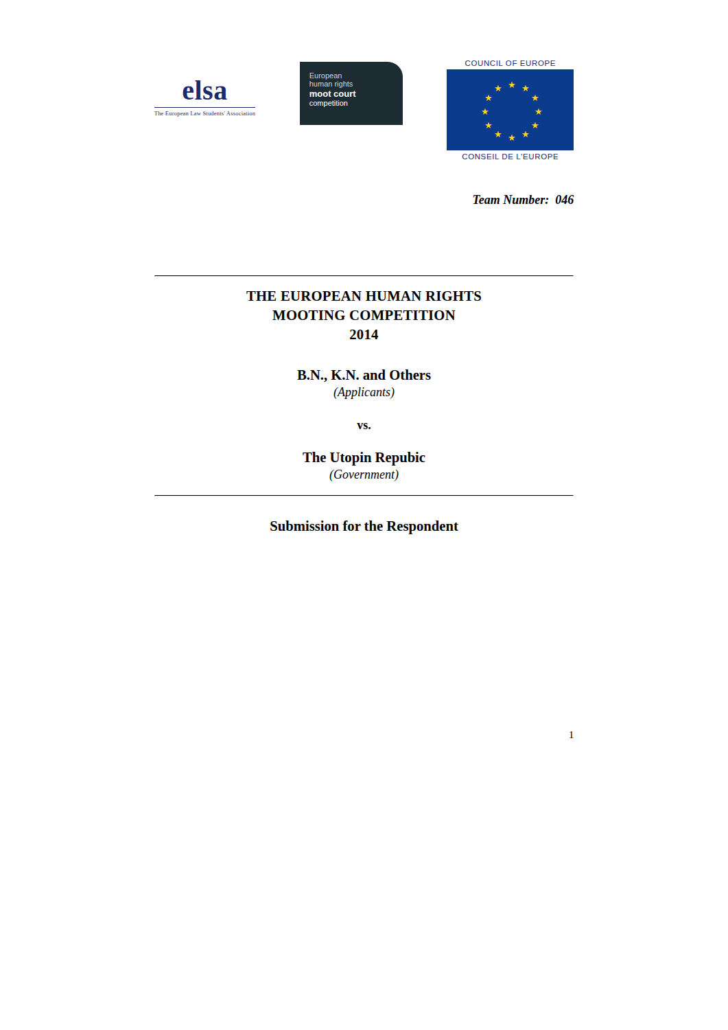elsa
The European Law Students' Association
European
human rights
moot court
competition
COUNCIL OF EUROPE
★ ★ ★ ★ ★ ★ ★ ★ ★ ★ ★ ★
CONSEIL DE L'EUROPE
Team Number: 046
THE EUROPEAN HUMAN RIGHTS
MOOTING COMPETITION
2014
B.N., K.N. and Others
(Applicants)
vs.
The Utopin Repubic
(Government)
Submission for the Respondent
1